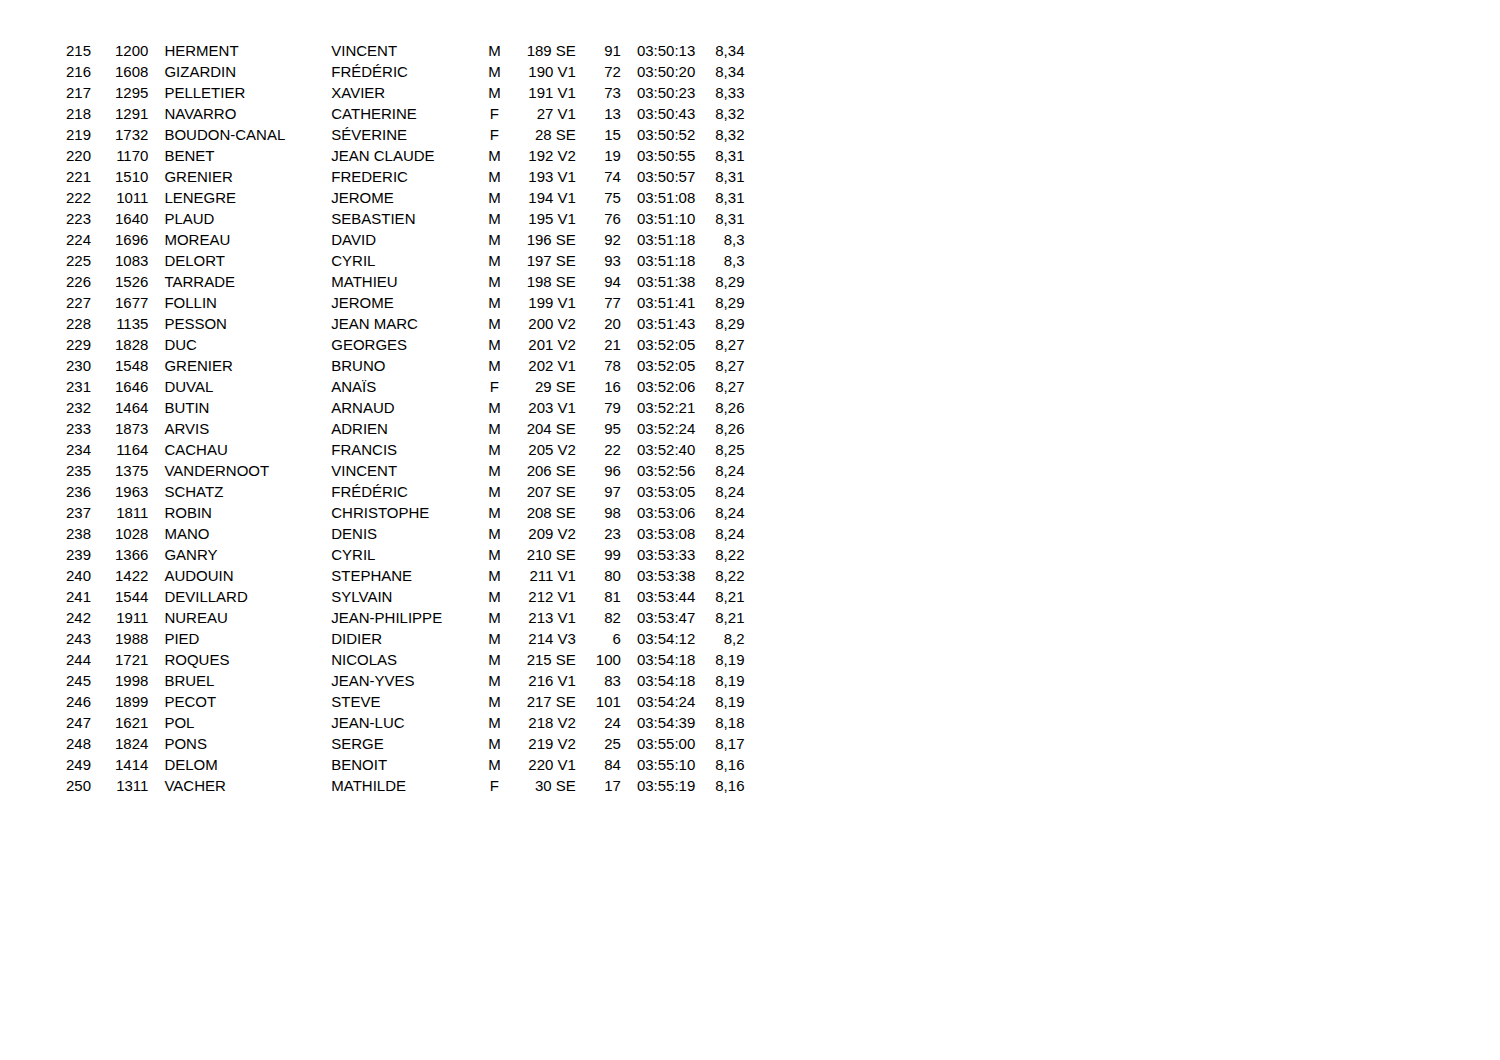| 215 | 1200 | HERMENT | VINCENT | M | 189 SE | 91 | 03:50:13 | 8,34 |
| 216 | 1608 | GIZARDIN | FRÉDÉRIC | M | 190 V1 | 72 | 03:50:20 | 8,34 |
| 217 | 1295 | PELLETIER | XAVIER | M | 191 V1 | 73 | 03:50:23 | 8,33 |
| 218 | 1291 | NAVARRO | CATHERINE | F | 27 V1 | 13 | 03:50:43 | 8,32 |
| 219 | 1732 | BOUDON-CANAL | SÉVERINE | F | 28 SE | 15 | 03:50:52 | 8,32 |
| 220 | 1170 | BENET | JEAN CLAUDE | M | 192 V2 | 19 | 03:50:55 | 8,31 |
| 221 | 1510 | GRENIER | FREDERIC | M | 193 V1 | 74 | 03:50:57 | 8,31 |
| 222 | 1011 | LENEGRE | JEROME | M | 194 V1 | 75 | 03:51:08 | 8,31 |
| 223 | 1640 | PLAUD | SEBASTIEN | M | 195 V1 | 76 | 03:51:10 | 8,31 |
| 224 | 1696 | MOREAU | DAVID | M | 196 SE | 92 | 03:51:18 | 8,3 |
| 225 | 1083 | DELORT | CYRIL | M | 197 SE | 93 | 03:51:18 | 8,3 |
| 226 | 1526 | TARRADE | MATHIEU | M | 198 SE | 94 | 03:51:38 | 8,29 |
| 227 | 1677 | FOLLIN | JEROME | M | 199 V1 | 77 | 03:51:41 | 8,29 |
| 228 | 1135 | PESSON | JEAN MARC | M | 200 V2 | 20 | 03:51:43 | 8,29 |
| 229 | 1828 | DUC | GEORGES | M | 201 V2 | 21 | 03:52:05 | 8,27 |
| 230 | 1548 | GRENIER | BRUNO | M | 202 V1 | 78 | 03:52:05 | 8,27 |
| 231 | 1646 | DUVAL | ANAÏS | F | 29 SE | 16 | 03:52:06 | 8,27 |
| 232 | 1464 | BUTIN | ARNAUD | M | 203 V1 | 79 | 03:52:21 | 8,26 |
| 233 | 1873 | ARVIS | ADRIEN | M | 204 SE | 95 | 03:52:24 | 8,26 |
| 234 | 1164 | CACHAU | FRANCIS | M | 205 V2 | 22 | 03:52:40 | 8,25 |
| 235 | 1375 | VANDERNOOT | VINCENT | M | 206 SE | 96 | 03:52:56 | 8,24 |
| 236 | 1963 | SCHATZ | FRÉDÉRIC | M | 207 SE | 97 | 03:53:05 | 8,24 |
| 237 | 1811 | ROBIN | CHRISTOPHE | M | 208 SE | 98 | 03:53:06 | 8,24 |
| 238 | 1028 | MANO | DENIS | M | 209 V2 | 23 | 03:53:08 | 8,24 |
| 239 | 1366 | GANRY | CYRIL | M | 210 SE | 99 | 03:53:33 | 8,22 |
| 240 | 1422 | AUDOUIN | STEPHANE | M | 211 V1 | 80 | 03:53:38 | 8,22 |
| 241 | 1544 | DEVILLARD | SYLVAIN | M | 212 V1 | 81 | 03:53:44 | 8,21 |
| 242 | 1911 | NUREAU | JEAN-PHILIPPE | M | 213 V1 | 82 | 03:53:47 | 8,21 |
| 243 | 1988 | PIED | DIDIER | M | 214 V3 | 6 | 03:54:12 | 8,2 |
| 244 | 1721 | ROQUES | NICOLAS | M | 215 SE | 100 | 03:54:18 | 8,19 |
| 245 | 1998 | BRUEL | JEAN-YVES | M | 216 V1 | 83 | 03:54:18 | 8,19 |
| 246 | 1899 | PECOT | STEVE | M | 217 SE | 101 | 03:54:24 | 8,19 |
| 247 | 1621 | POL | JEAN-LUC | M | 218 V2 | 24 | 03:54:39 | 8,18 |
| 248 | 1824 | PONS | SERGE | M | 219 V2 | 25 | 03:55:00 | 8,17 |
| 249 | 1414 | DELOM | BENOIT | M | 220 V1 | 84 | 03:55:10 | 8,16 |
| 250 | 1311 | VACHER | MATHILDE | F | 30 SE | 17 | 03:55:19 | 8,16 |